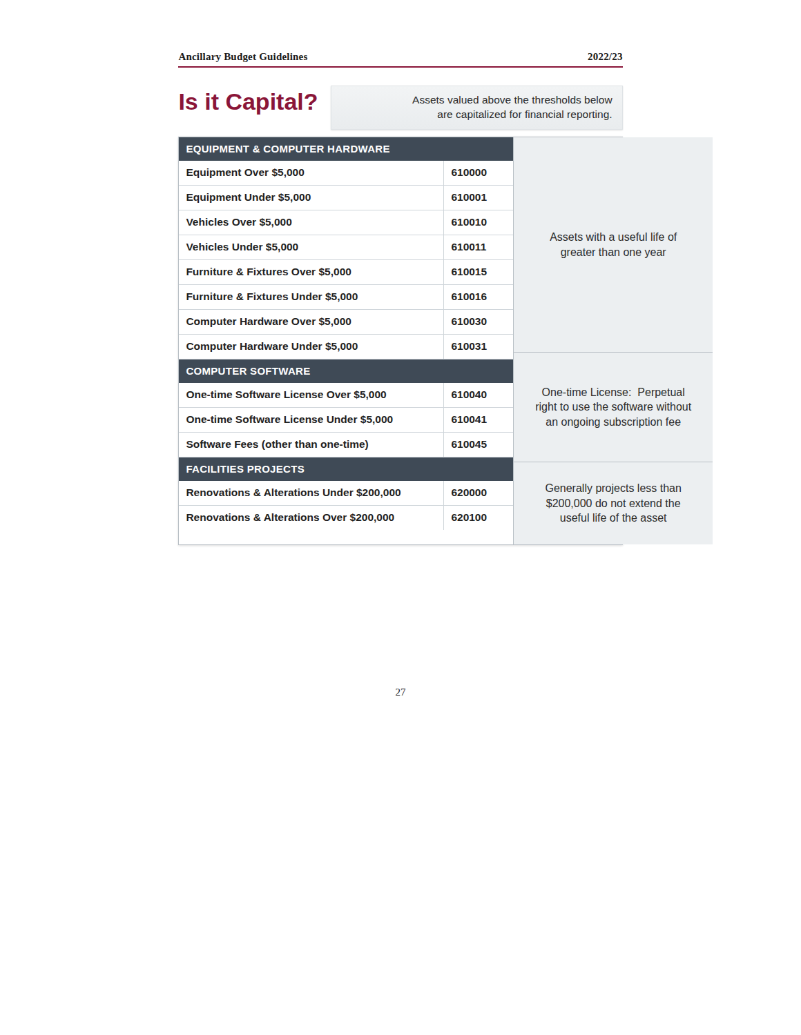Ancillary Budget Guidelines
2022/23
Is it Capital?
Assets valued above the thresholds below
are capitalized for financial reporting.
Equipment & Computer Hardware
Equipment Over $5,000
610000
Equipment Under $5,000
610001
Vehicles Over $5,000
610010
Vehicles Under $5,000
610011
Furniture & Fixtures Over $5,000
610015
Furniture & Fixtures Under $5,000
610016
Computer Hardware Over $5,000
610030
Computer Hardware Under $5,000
610031
Computer Software
One-time Software License Over $5,000
610040
One-time Software License Under $5,000
610041
Software Fees (other than one-time)
610045
Facilities Projects
Renovations & Alterations Under $200,000
620000
Renovations & Alterations Over $200,000
620100
Assets with a useful life of
greater than one year
One-time License: Perpetual
right to use the software without
an ongoing subscription fee
Generally projects less than
$200,000 do not extend the
useful life of the asset
27